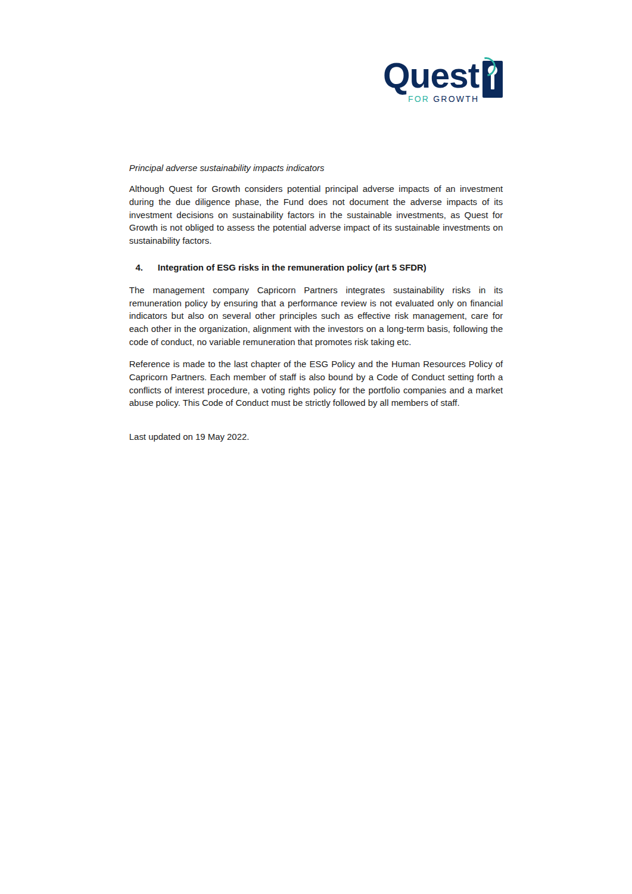Quest FOR GROWTH
Principal adverse sustainability impacts indicators
Although Quest for Growth considers potential principal adverse impacts of an investment during the due diligence phase, the Fund does not document the adverse impacts of its investment decisions on sustainability factors in the sustainable investments, as Quest for Growth is not obliged to assess the potential adverse impact of its sustainable investments on sustainability factors.
4. Integration of ESG risks in the remuneration policy (art 5 SFDR)
The management company Capricorn Partners integrates sustainability risks in its remuneration policy by ensuring that a performance review is not evaluated only on financial indicators but also on several other principles such as effective risk management, care for each other in the organization, alignment with the investors on a long-term basis, following the code of conduct, no variable remuneration that promotes risk taking etc.
Reference is made to the last chapter of the ESG Policy and the Human Resources Policy of Capricorn Partners. Each member of staff is also bound by a Code of Conduct setting forth a conflicts of interest procedure, a voting rights policy for the portfolio companies and a market abuse policy. This Code of Conduct must be strictly followed by all members of staff.
Last updated on 19 May 2022.